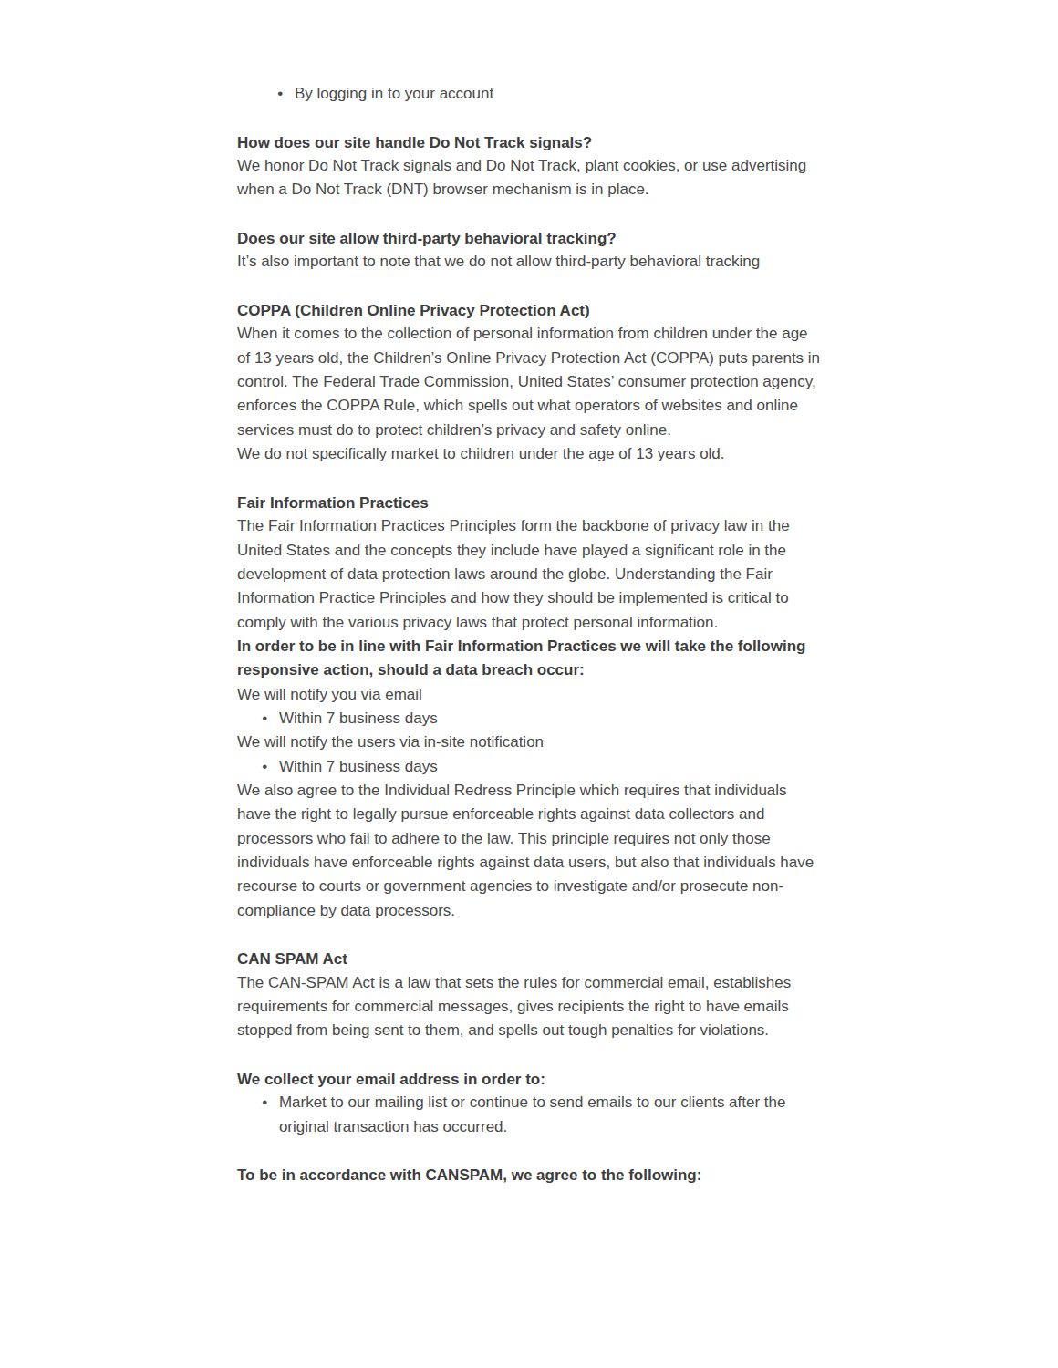By logging in to your account
How does our site handle Do Not Track signals?
We honor Do Not Track signals and Do Not Track, plant cookies, or use advertising when a Do Not Track (DNT) browser mechanism is in place.
Does our site allow third-party behavioral tracking?
It’s also important to note that we do not allow third-party behavioral tracking
COPPA (Children Online Privacy Protection Act)
When it comes to the collection of personal information from children under the age of 13 years old, the Children’s Online Privacy Protection Act (COPPA) puts parents in control. The Federal Trade Commission, United States’ consumer protection agency, enforces the COPPA Rule, which spells out what operators of websites and online services must do to protect children’s privacy and safety online.
We do not specifically market to children under the age of 13 years old.
Fair Information Practices
The Fair Information Practices Principles form the backbone of privacy law in the United States and the concepts they include have played a significant role in the development of data protection laws around the globe. Understanding the Fair Information Practice Principles and how they should be implemented is critical to comply with the various privacy laws that protect personal information.
In order to be in line with Fair Information Practices we will take the following responsive action, should a data breach occur:
We will notify you via email
Within 7 business days
We will notify the users via in-site notification
Within 7 business days
We also agree to the Individual Redress Principle which requires that individuals have the right to legally pursue enforceable rights against data collectors and processors who fail to adhere to the law. This principle requires not only those individuals have enforceable rights against data users, but also that individuals have recourse to courts or government agencies to investigate and/or prosecute non-compliance by data processors.
CAN SPAM Act
The CAN-SPAM Act is a law that sets the rules for commercial email, establishes requirements for commercial messages, gives recipients the right to have emails stopped from being sent to them, and spells out tough penalties for violations.
We collect your email address in order to:
Market to our mailing list or continue to send emails to our clients after the original transaction has occurred.
To be in accordance with CANSPAM, we agree to the following: